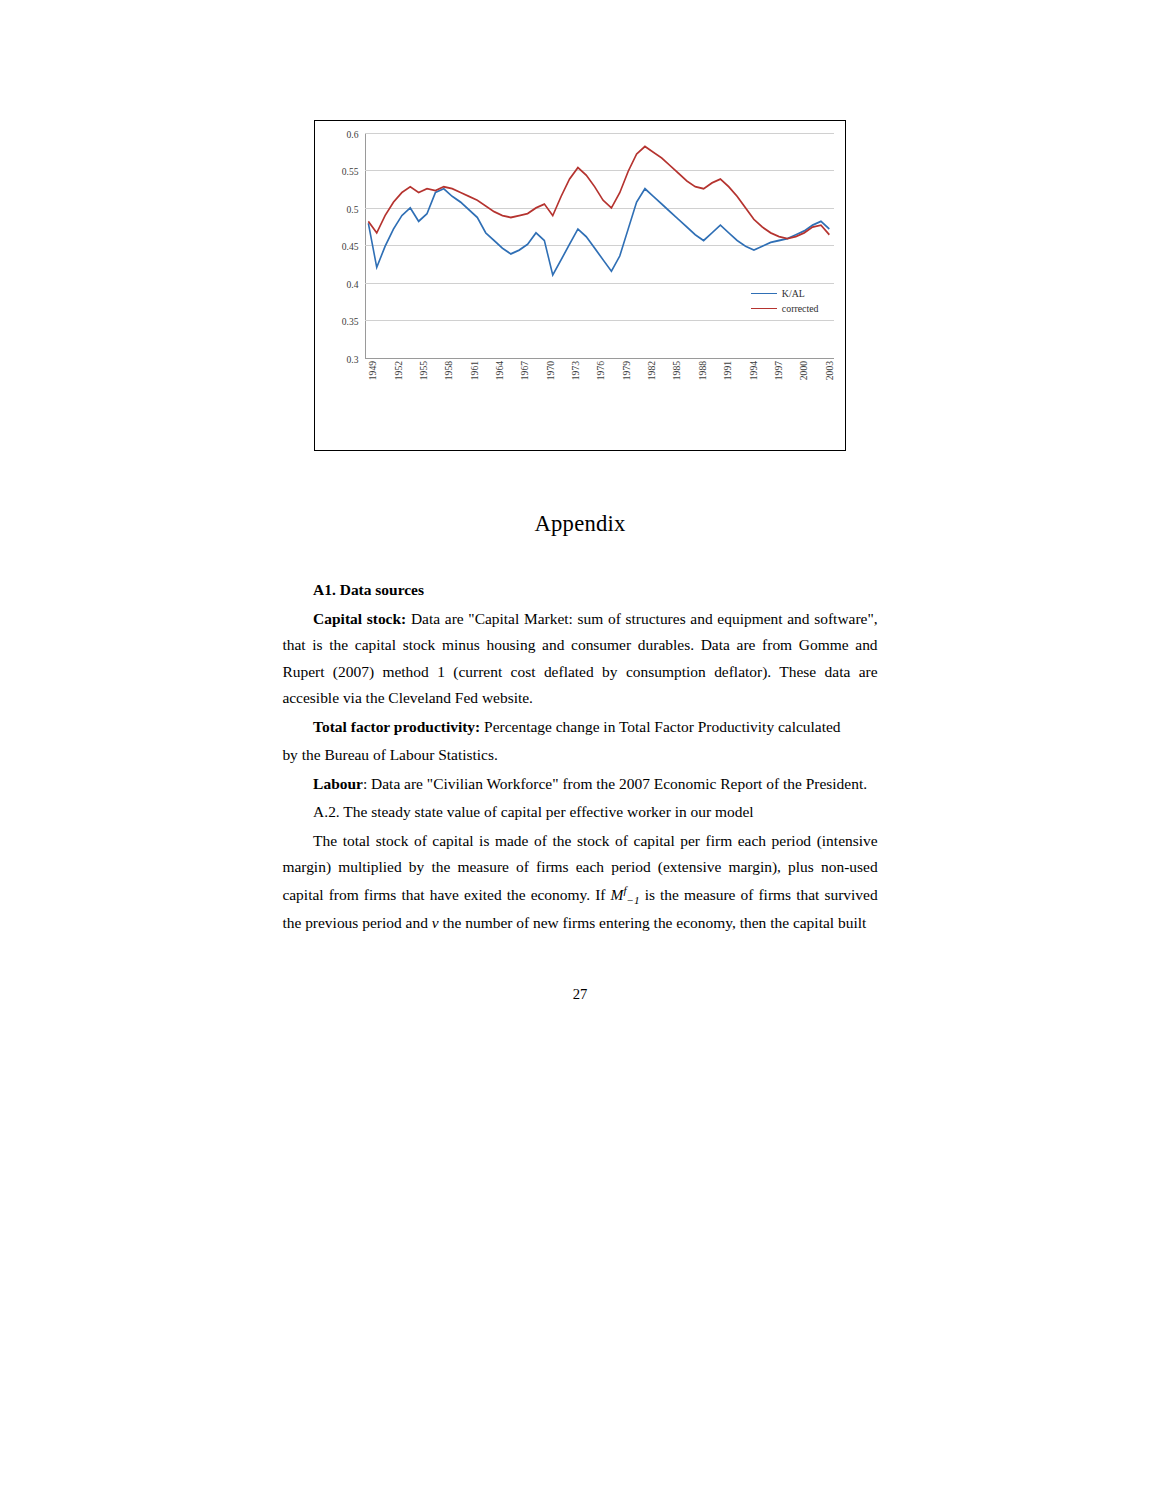0.6
0.55
0.5
0.45
0.4
0.35
0.3
K/AL
corrected
1949 1952 1955 1958 1961 1964 1967 1970 1973 1976 1979 1982 1985 1988 1991 1994 1997 2000 2003
Appendix
A1. Data sources
Capital stock: Data are "Capital Market: sum of structures and equipment and software", that is the capital stock minus housing and consumer durables. Data are from Gomme and Rupert (2007) method 1 (current cost deflated by consumption deflator). These data are accesible via the Cleveland Fed website.
Total factor productivity: Percentage change in Total Factor Productivity calculated
by the Bureau of Labour Statistics.
Labour: Data are "Civilian Workforce" from the 2007 Economic Report of the President.
A.2. The steady state value of capital per effective worker in our model
The total stock of capital is made of the stock of capital per firm each period (intensive margin) multiplied by the measure of firms each period (extensive margin), plus non-used capital from firms that have exited the economy. If Mf−1 is the measure of firms that survived the previous period and v the number of new firms entering the economy, then the capital built
27